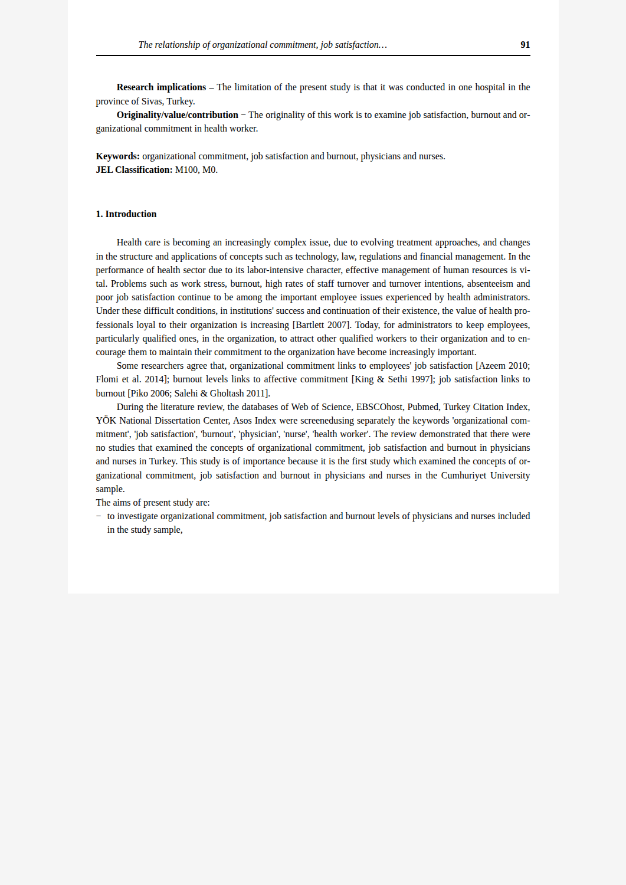The relationship of organizational commitment, job satisfaction… 91
Research implications – The limitation of the present study is that it was conducted in one hospital in the province of Sivas, Turkey.
Originality/value/contribution − The originality of this work is to examine job satisfaction, burnout and organizational commitment in health worker.
Keywords: organizational commitment, job satisfaction and burnout, physicians and nurses.
JEL Classification: M100, M0.
1. Introduction
Health care is becoming an increasingly complex issue, due to evolving treatment approaches, and changes in the structure and applications of concepts such as technology, law, regulations and financial management. In the performance of health sector due to its labor-intensive character, effective management of human resources is vital. Problems such as work stress, burnout, high rates of staff turnover and turnover intentions, absenteeism and poor job satisfaction continue to be among the important employee issues experienced by health administrators. Under these difficult conditions, in institutions' success and continuation of their existence, the value of health professionals loyal to their organization is increasing [Bartlett 2007]. Today, for administrators to keep employees, particularly qualified ones, in the organization, to attract other qualified workers to their organization and to encourage them to maintain their commitment to the organization have become increasingly important.
Some researchers agree that, organizational commitment links to employees' job satisfaction [Azeem 2010; Flomi et al. 2014]; burnout levels links to affective commitment [King & Sethi 1997]; job satisfaction links to burnout [Piko 2006; Salehi & Gholtash 2011].
During the literature review, the databases of Web of Science, EBSCOhost, Pubmed, Turkey Citation Index, YÖK National Dissertation Center, Asos Index were screenedusing separately the keywords 'organizational commitment', 'job satisfaction', 'burnout', 'physician', 'nurse', 'health worker'. The review demonstrated that there were no studies that examined the concepts of organizational commitment, job satisfaction and burnout in physicians and nurses in Turkey. This study is of importance because it is the first study which examined the concepts of organizational commitment, job satisfaction and burnout in physicians and nurses in the Cumhuriyet University sample.
The aims of present study are:
to investigate organizational commitment, job satisfaction and burnout levels of physicians and nurses included in the study sample,